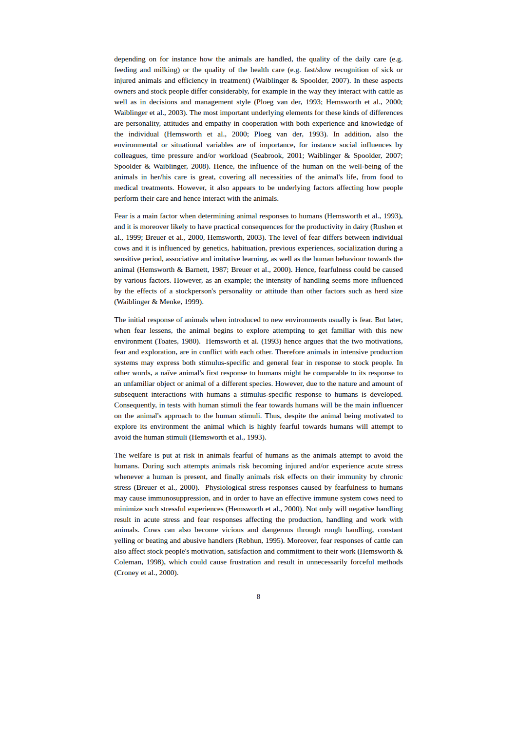depending on for instance how the animals are handled, the quality of the daily care (e.g. feeding and milking) or the quality of the health care (e.g. fast/slow recognition of sick or injured animals and efficiency in treatment) (Waiblinger & Spoolder, 2007). In these aspects owners and stock people differ considerably, for example in the way they interact with cattle as well as in decisions and management style (Ploeg van der, 1993; Hemsworth et al., 2000; Waiblinger et al., 2003). The most important underlying elements for these kinds of differences are personality, attitudes and empathy in cooperation with both experience and knowledge of the individual (Hemsworth et al., 2000; Ploeg van der, 1993). In addition, also the environmental or situational variables are of importance, for instance social influences by colleagues, time pressure and/or workload (Seabrook, 2001; Waiblinger & Spoolder, 2007; Spoolder & Waiblinger, 2008). Hence, the influence of the human on the well-being of the animals in her/his care is great, covering all necessities of the animal's life, from food to medical treatments. However, it also appears to be underlying factors affecting how people perform their care and hence interact with the animals.
Fear is a main factor when determining animal responses to humans (Hemsworth et al., 1993), and it is moreover likely to have practical consequences for the productivity in dairy (Rushen et al., 1999; Breuer et al., 2000, Hemsworth, 2003). The level of fear differs between individual cows and it is influenced by genetics, habituation, previous experiences, socialization during a sensitive period, associative and imitative learning, as well as the human behaviour towards the animal (Hemsworth & Barnett, 1987; Breuer et al., 2000). Hence, fearfulness could be caused by various factors. However, as an example; the intensity of handling seems more influenced by the effects of a stockperson's personality or attitude than other factors such as herd size (Waiblinger & Menke, 1999).
The initial response of animals when introduced to new environments usually is fear. But later, when fear lessens, the animal begins to explore attempting to get familiar with this new environment (Toates, 1980). Hemsworth et al. (1993) hence argues that the two motivations, fear and exploration, are in conflict with each other. Therefore animals in intensive production systems may express both stimulus-specific and general fear in response to stock people. In other words, a naïve animal's first response to humans might be comparable to its response to an unfamiliar object or animal of a different species. However, due to the nature and amount of subsequent interactions with humans a stimulus-specific response to humans is developed. Consequently, in tests with human stimuli the fear towards humans will be the main influencer on the animal's approach to the human stimuli. Thus, despite the animal being motivated to explore its environment the animal which is highly fearful towards humans will attempt to avoid the human stimuli (Hemsworth et al., 1993).
The welfare is put at risk in animals fearful of humans as the animals attempt to avoid the humans. During such attempts animals risk becoming injured and/or experience acute stress whenever a human is present, and finally animals risk effects on their immunity by chronic stress (Breuer et al., 2000). Physiological stress responses caused by fearfulness to humans may cause immunosuppression, and in order to have an effective immune system cows need to minimize such stressful experiences (Hemsworth et al., 2000). Not only will negative handling result in acute stress and fear responses affecting the production, handling and work with animals. Cows can also become vicious and dangerous through rough handling, constant yelling or beating and abusive handlers (Rebhun, 1995). Moreover, fear responses of cattle can also affect stock people's motivation, satisfaction and commitment to their work (Hemsworth & Coleman, 1998), which could cause frustration and result in unnecessarily forceful methods (Croney et al., 2000).
8